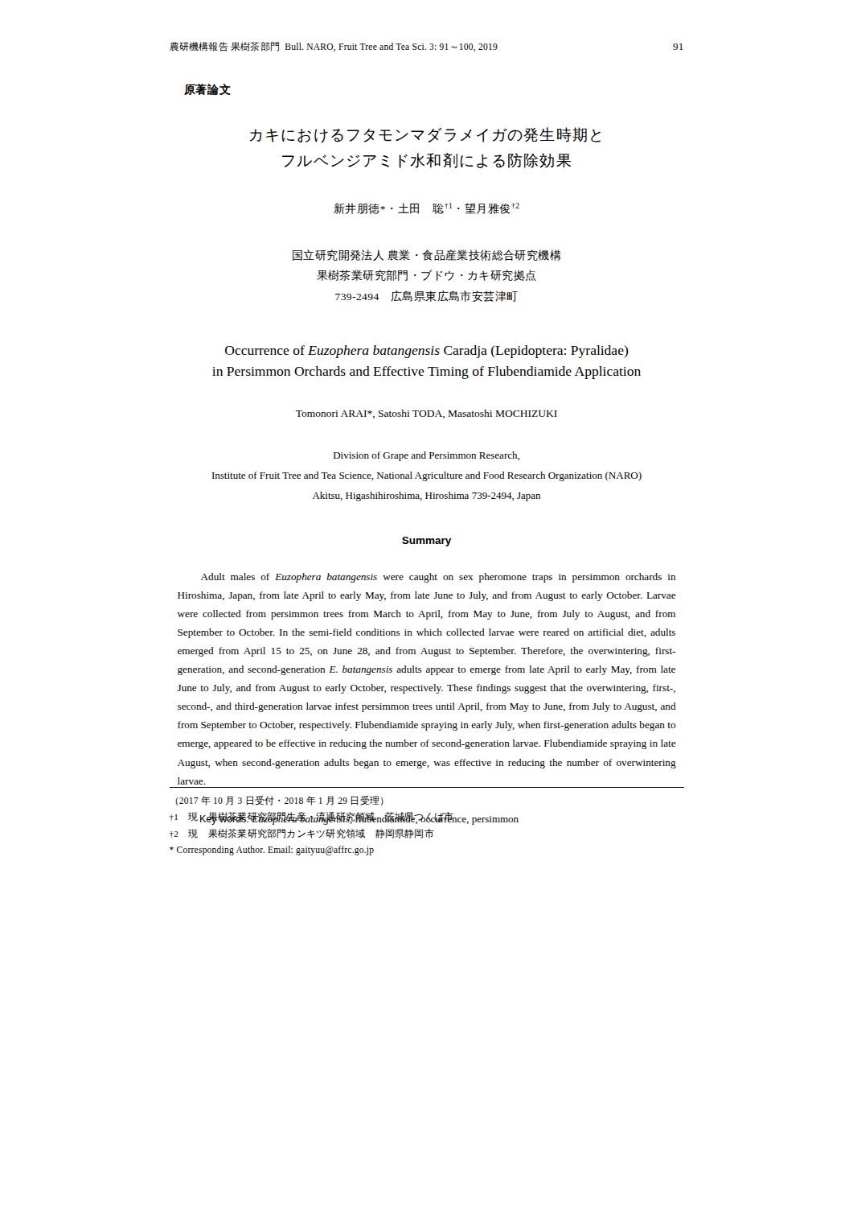農研機構報告 果樹茶部門 Bull. NARO, Fruit Tree and Tea Sci. 3: 91～100, 2019
91
原著論文
カキにおけるフタモンマダラメイガの発生時期と
フルベンジアミド水和剤による防除効果
新井朋徳*・土田　聡†1・望月雅俊†2
国立研究開発法人 農業・食品産業技術総合研究機構
果樹茶業研究部門・ブドウ・カキ研究拠点
739-2494　広島県東広島市安芸津町
Occurrence of Euzophera batangensis Caradja (Lepidoptera: Pyralidae)
in Persimmon Orchards and Effective Timing of Flubendiamide Application
Tomonori ARAI*, Satoshi TODA, Masatoshi MOCHIZUKI
Division of Grape and Persimmon Research,
Institute of Fruit Tree and Tea Science, National Agriculture and Food Research Organization (NARO)
Akitsu, Higashihiroshima, Hiroshima 739-2494, Japan
Summary
Adult males of Euzophera batangensis were caught on sex pheromone traps in persimmon orchards in Hiroshima, Japan, from late April to early May, from late June to July, and from August to early October. Larvae were collected from persimmon trees from March to April, from May to June, from July to August, and from September to October. In the semi-field conditions in which collected larvae were reared on artificial diet, adults emerged from April 15 to 25, on June 28, and from August to September. Therefore, the overwintering, first-generation, and second-generation E. batangensis adults appear to emerge from late April to early May, from late June to July, and from August to early October, respectively. These findings suggest that the overwintering, first-, second-, and third-generation larvae infest persimmon trees until April, from May to June, from July to August, and from September to October, respectively. Flubendiamide spraying in early July, when first-generation adults began to emerge, appeared to be effective in reducing the number of second-generation larvae. Flubendiamide spraying in late August, when second-generation adults began to emerge, was effective in reducing the number of overwintering larvae.
Key words: Euzophera batangensis, flubendiamide, occurrence, persimmon
（2017 年 10 月 3 日受付・2018 年 1 月 29 日受理）
†1　現　果樹茶業研究部門生産・流通研究領域　茨城県つくば市
†2　現　果樹茶業研究部門カンキツ研究領域　静岡県静岡市
* Corresponding Author. Email: gaityuu@affrc.go.jp